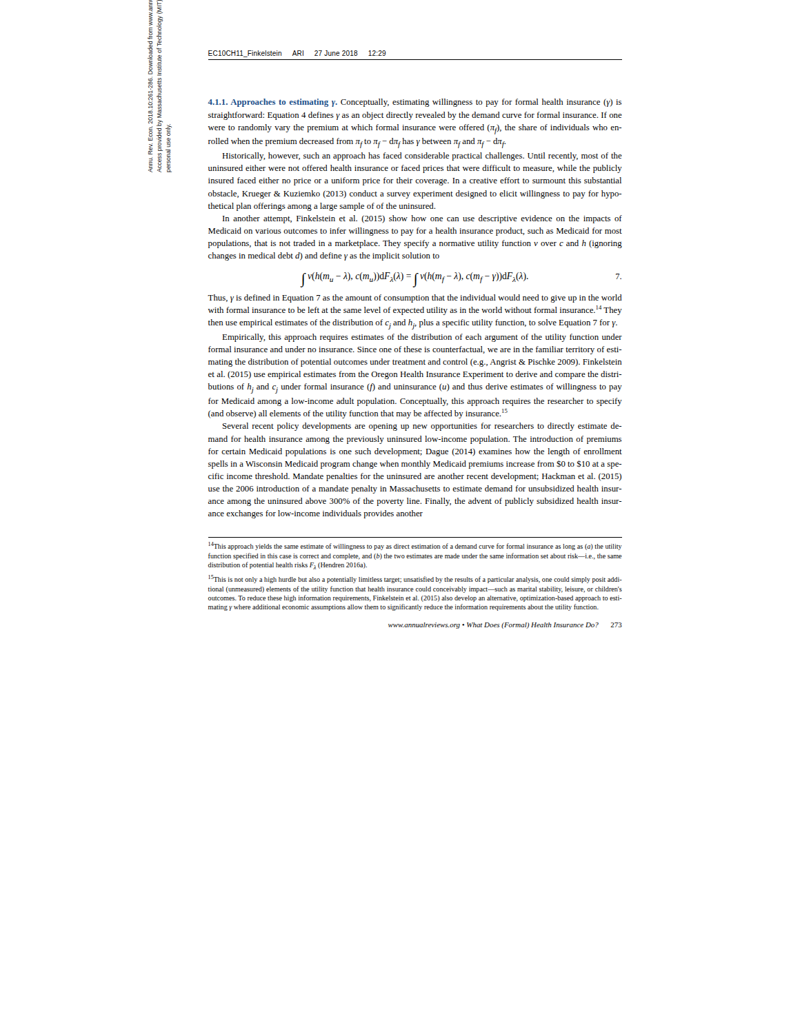EC10CH11_Finkelstein ARI 27 June 2018 12:29
Annu. Rev. Econ. 2018.10:261-286. Downloaded from www.annualreviews.org
Access provided by Massachusetts Institute of Technology (MIT) on 08/20/18. For personal use only.
4.1.1. Approaches to estimating γ. Conceptually, estimating willingness to pay for formal health insurance (γ) is straightforward: Equation 4 defines γ as an object directly revealed by the demand curve for formal insurance. If one were to randomly vary the premium at which formal insurance were offered (πf), the share of individuals who enrolled when the premium decreased from πf to πf − dπf has γ between πf and πf − dπf.
Historically, however, such an approach has faced considerable practical challenges. Until recently, most of the uninsured either were not offered health insurance or faced prices that were difficult to measure, while the publicly insured faced either no price or a uniform price for their coverage. In a creative effort to surmount this substantial obstacle, Krueger & Kuziemko (2013) conduct a survey experiment designed to elicit willingness to pay for hypothetical plan offerings among a large sample of of the uninsured.
In another attempt, Finkelstein et al. (2015) show how one can use descriptive evidence on the impacts of Medicaid on various outcomes to infer willingness to pay for a health insurance product, such as Medicaid for most populations, that is not traded in a marketplace. They specify a normative utility function v over c and h (ignoring changes in medical debt d) and define γ as the implicit solution to
∫ v(h(mu − λ), c(mu))dFλ(λ) = ∫ v(h(mf − λ), c(mf − γ))dFλ(λ). 7.
Thus, γ is defined in Equation 7 as the amount of consumption that the individual would need to give up in the world with formal insurance to be left at the same level of expected utility as in the world without formal insurance.14 They then use empirical estimates of the distribution of cj and hj, plus a specific utility function, to solve Equation 7 for γ.
Empirically, this approach requires estimates of the distribution of each argument of the utility function under formal insurance and under no insurance. Since one of these is counterfactual, we are in the familiar territory of estimating the distribution of potential outcomes under treatment and control (e.g., Angrist & Pischke 2009). Finkelstein et al. (2015) use empirical estimates from the Oregon Health Insurance Experiment to derive and compare the distributions of hj and cj under formal insurance (f) and uninsurance (u) and thus derive estimates of willingness to pay for Medicaid among a low-income adult population. Conceptually, this approach requires the researcher to specify (and observe) all elements of the utility function that may be affected by insurance.15
Several recent policy developments are opening up new opportunities for researchers to directly estimate demand for health insurance among the previously uninsured low-income population. The introduction of premiums for certain Medicaid populations is one such development; Dague (2014) examines how the length of enrollment spells in a Wisconsin Medicaid program change when monthly Medicaid premiums increase from $0 to $10 at a specific income threshold. Mandate penalties for the uninsured are another recent development; Hackman et al. (2015) use the 2006 introduction of a mandate penalty in Massachusetts to estimate demand for unsubsidized health insurance among the uninsured above 300% of the poverty line. Finally, the advent of publicly subsidized health insurance exchanges for low-income individuals provides another
14This approach yields the same estimate of willingness to pay as direct estimation of a demand curve for formal insurance as long as (a) the utility function specified in this case is correct and complete, and (b) the two estimates are made under the same information set about risk—i.e., the same distribution of potential health risks Fλ (Hendren 2016a).
15This is not only a high hurdle but also a potentially limitless target; unsatisfied by the results of a particular analysis, one could simply posit additional (unmeasured) elements of the utility function that health insurance could conceivably impact—such as marital stability, leisure, or children's outcomes. To reduce these high information requirements, Finkelstein et al. (2015) also develop an alternative, optimization-based approach to estimating γ where additional economic assumptions allow them to significantly reduce the information requirements about the utility function.
www.annualreviews.org • What Does (Formal) Health Insurance Do?273